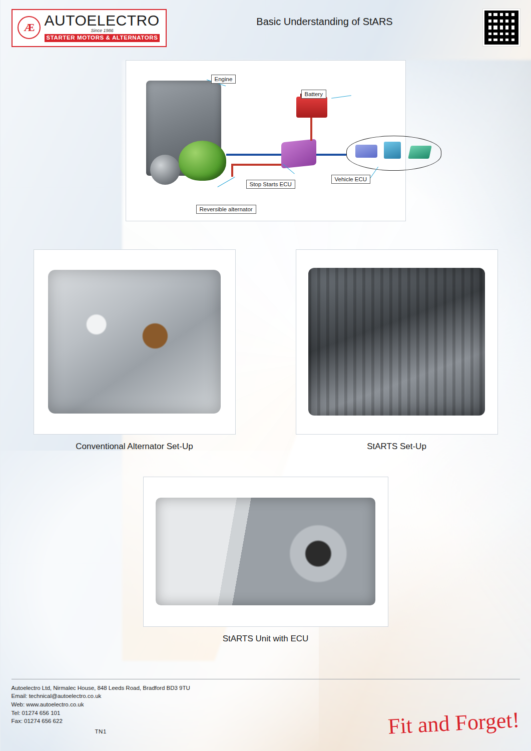Æ
AUTOELECTRO
Since 1986
Starter Motors & Alternators
Basic Understanding of StARS
Engine Battery Vehicle ECU Stop Starts ECU Reversible alternator
Conventional Alternator Set-Up
StARTS Set-Up
StARTS Unit with ECU
Autoelectro Ltd, Nirmalec House, 848 Leeds Road, Bradford BD3 9TU
Email: technical@autoelectro.co.uk
Web: www.autoelectro.co.uk
Tel: 01274 656 101
Fax: 01274 656 622 TN1
Fit and Forget!